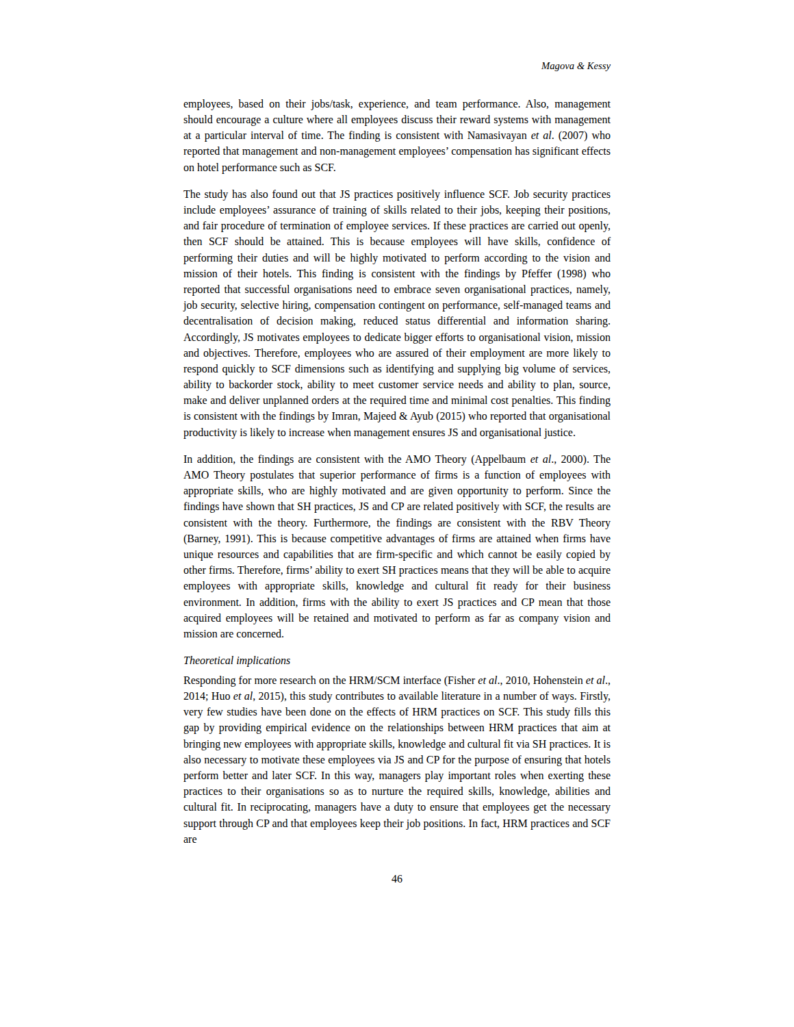Magova & Kessy
employees, based on their jobs/task, experience, and team performance. Also, management should encourage a culture where all employees discuss their reward systems with management at a particular interval of time. The finding is consistent with Namasivayan et al. (2007) who reported that management and non-management employees’ compensation has significant effects on hotel performance such as SCF.
The study has also found out that JS practices positively influence SCF. Job security practices include employees’ assurance of training of skills related to their jobs, keeping their positions, and fair procedure of termination of employee services. If these practices are carried out openly, then SCF should be attained. This is because employees will have skills, confidence of performing their duties and will be highly motivated to perform according to the vision and mission of their hotels. This finding is consistent with the findings by Pfeffer (1998) who reported that successful organisations need to embrace seven organisational practices, namely, job security, selective hiring, compensation contingent on performance, self-managed teams and decentralisation of decision making, reduced status differential and information sharing. Accordingly, JS motivates employees to dedicate bigger efforts to organisational vision, mission and objectives. Therefore, employees who are assured of their employment are more likely to respond quickly to SCF dimensions such as identifying and supplying big volume of services, ability to backorder stock, ability to meet customer service needs and ability to plan, source, make and deliver unplanned orders at the required time and minimal cost penalties. This finding is consistent with the findings by Imran, Majeed & Ayub (2015) who reported that organisational productivity is likely to increase when management ensures JS and organisational justice.
In addition, the findings are consistent with the AMO Theory (Appelbaum et al., 2000). The AMO Theory postulates that superior performance of firms is a function of employees with appropriate skills, who are highly motivated and are given opportunity to perform. Since the findings have shown that SH practices, JS and CP are related positively with SCF, the results are consistent with the theory. Furthermore, the findings are consistent with the RBV Theory (Barney, 1991). This is because competitive advantages of firms are attained when firms have unique resources and capabilities that are firm-specific and which cannot be easily copied by other firms. Therefore, firms’ ability to exert SH practices means that they will be able to acquire employees with appropriate skills, knowledge and cultural fit ready for their business environment. In addition, firms with the ability to exert JS practices and CP mean that those acquired employees will be retained and motivated to perform as far as company vision and mission are concerned.
Theoretical implications
Responding for more research on the HRM/SCM interface (Fisher et al., 2010, Hohenstein et al., 2014; Huo et al, 2015), this study contributes to available literature in a number of ways. Firstly, very few studies have been done on the effects of HRM practices on SCF. This study fills this gap by providing empirical evidence on the relationships between HRM practices that aim at bringing new employees with appropriate skills, knowledge and cultural fit via SH practices. It is also necessary to motivate these employees via JS and CP for the purpose of ensuring that hotels perform better and later SCF. In this way, managers play important roles when exerting these practices to their organisations so as to nurture the required skills, knowledge, abilities and cultural fit. In reciprocating, managers have a duty to ensure that employees get the necessary support through CP and that employees keep their job positions. In fact, HRM practices and SCF are
46